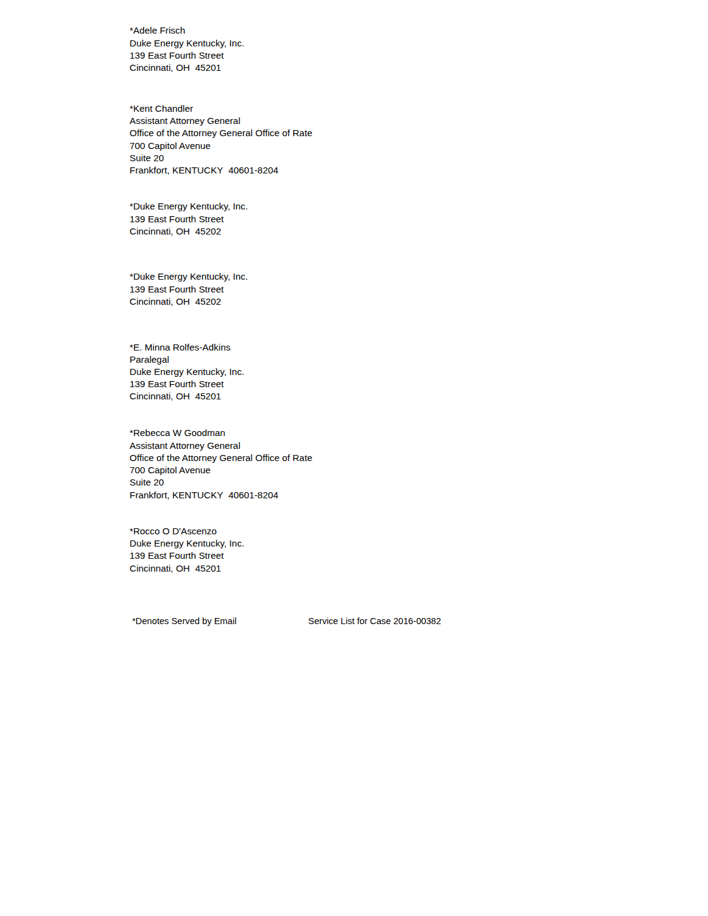*Adele Frisch
Duke Energy Kentucky, Inc.
139 East Fourth Street
Cincinnati, OH 45201
*Kent Chandler
Assistant Attorney General
Office of the Attorney General Office of Rate
700 Capitol Avenue
Suite 20
Frankfort, KENTUCKY 40601-8204
*Duke Energy Kentucky, Inc.
139 East Fourth Street
Cincinnati, OH 45202
*Duke Energy Kentucky, Inc.
139 East Fourth Street
Cincinnati, OH 45202
*E. Minna Rolfes-Adkins
Paralegal
Duke Energy Kentucky, Inc.
139 East Fourth Street
Cincinnati, OH 45201
*Rebecca W Goodman
Assistant Attorney General
Office of the Attorney General Office of Rate
700 Capitol Avenue
Suite 20
Frankfort, KENTUCKY 40601-8204
*Rocco O D'Ascenzo
Duke Energy Kentucky, Inc.
139 East Fourth Street
Cincinnati, OH 45201
*Denotes Served by Email Service List for Case 2016-00382